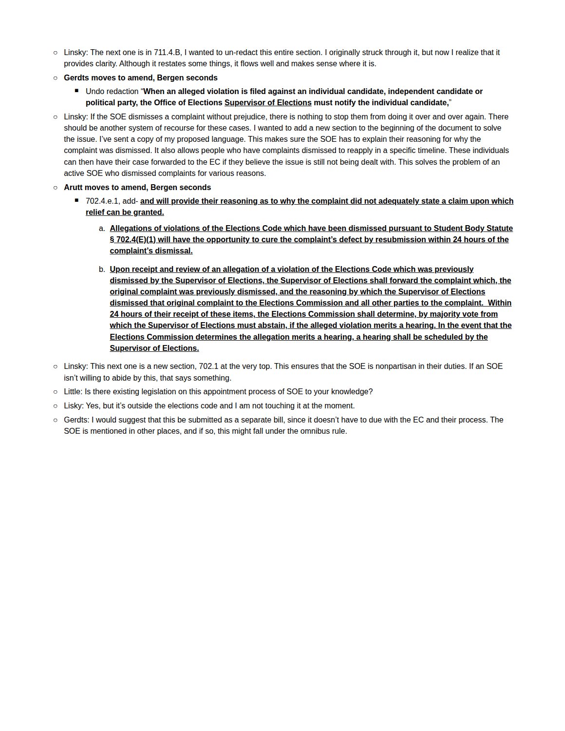Linsky: The next one is in 711.4.B, I wanted to un-redact this entire section. I originally struck through it, but now I realize that it provides clarity. Although it restates some things, it flows well and makes sense where it is.
Gerdts moves to amend, Bergen seconds
Undo redaction “When an alleged violation is filed against an individual candidate, independent candidate or political party, the Office of Elections Supervisor of Elections must notify the individual candidate,”
Linsky: If the SOE dismisses a complaint without prejudice, there is nothing to stop them from doing it over and over again. There should be another system of recourse for these cases. I wanted to add a new section to the beginning of the document to solve the issue. I’ve sent a copy of my proposed language. This makes sure the SOE has to explain their reasoning for why the complaint was dismissed. It also allows people who have complaints dismissed to reapply in a specific timeline. These individuals can then have their case forwarded to the EC if they believe the issue is still not being dealt with. This solves the problem of an active SOE who dismissed complaints for various reasons.
Arutt moves to amend, Bergen seconds
702.4.e.1, add- and will provide their reasoning as to why the complaint did not adequately state a claim upon which relief can be granted.
Allegations of violations of the Elections Code which have been dismissed pursuant to Student Body Statute § 702.4(E)(1) will have the opportunity to cure the complaint’s defect by resubmission within 24 hours of the complaint’s dismissal.
Upon receipt and review of an allegation of a violation of the Elections Code which was previously dismissed by the Supervisor of Elections, the Supervisor of Elections shall forward the complaint which, the original complaint was previously dismissed, and the reasoning by which the Supervisor of Elections dismissed that original complaint to the Elections Commission and all other parties to the complaint. Within 24 hours of their receipt of these items, the Elections Commission shall determine, by majority vote from which the Supervisor of Elections must abstain, if the alleged violation merits a hearing. In the event that the Elections Commission determines the allegation merits a hearing, a hearing shall be scheduled by the Supervisor of Elections.
Linsky: This next one is a new section, 702.1 at the very top. This ensures that the SOE is nonpartisan in their duties. If an SOE isn’t willing to abide by this, that says something.
Little: Is there existing legislation on this appointment process of SOE to your knowledge?
Lisky: Yes, but it’s outside the elections code and I am not touching it at the moment.
Gerdts: I would suggest that this be submitted as a separate bill, since it doesn’t have to due with the EC and their process. The SOE is mentioned in other places, and if so, this might fall under the omnibus rule.